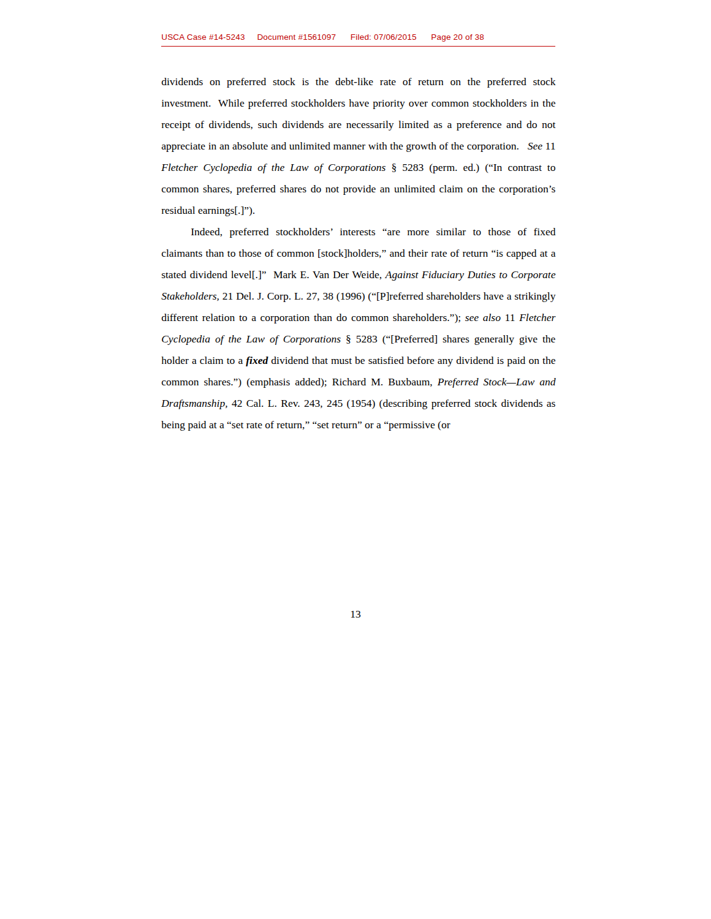USCA Case #14-5243 Document #1561097 Filed: 07/06/2015 Page 20 of 38
dividends on preferred stock is the debt-like rate of return on the preferred stock investment. While preferred stockholders have priority over common stockholders in the receipt of dividends, such dividends are necessarily limited as a preference and do not appreciate in an absolute and unlimited manner with the growth of the corporation. See 11 Fletcher Cyclopedia of the Law of Corporations § 5283 (perm. ed.) (“In contrast to common shares, preferred shares do not provide an unlimited claim on the corporation’s residual earnings[.]”).
Indeed, preferred stockholders’ interests “are more similar to those of fixed claimants than to those of common [stock]holders,” and their rate of return “is capped at a stated dividend level[.]” Mark E. Van Der Weide, Against Fiduciary Duties to Corporate Stakeholders, 21 Del. J. Corp. L. 27, 38 (1996) (“[P]referred shareholders have a strikingly different relation to a corporation than do common shareholders.”); see also 11 Fletcher Cyclopedia of the Law of Corporations § 5283 (“[Preferred] shares generally give the holder a claim to a fixed dividend that must be satisfied before any dividend is paid on the common shares.”) (emphasis added); Richard M. Buxbaum, Preferred Stock—Law and Draftsmanship, 42 Cal. L. Rev. 243, 245 (1954) (describing preferred stock dividends as being paid at a “set rate of return,” “set return” or a “permissive (or
13